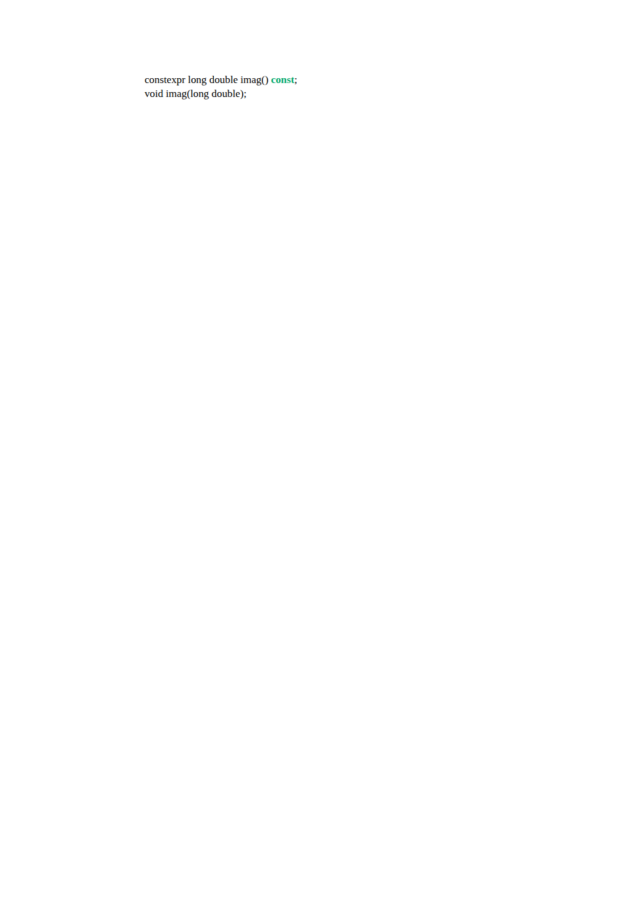constexpr long double imag() const; void imag(long double);